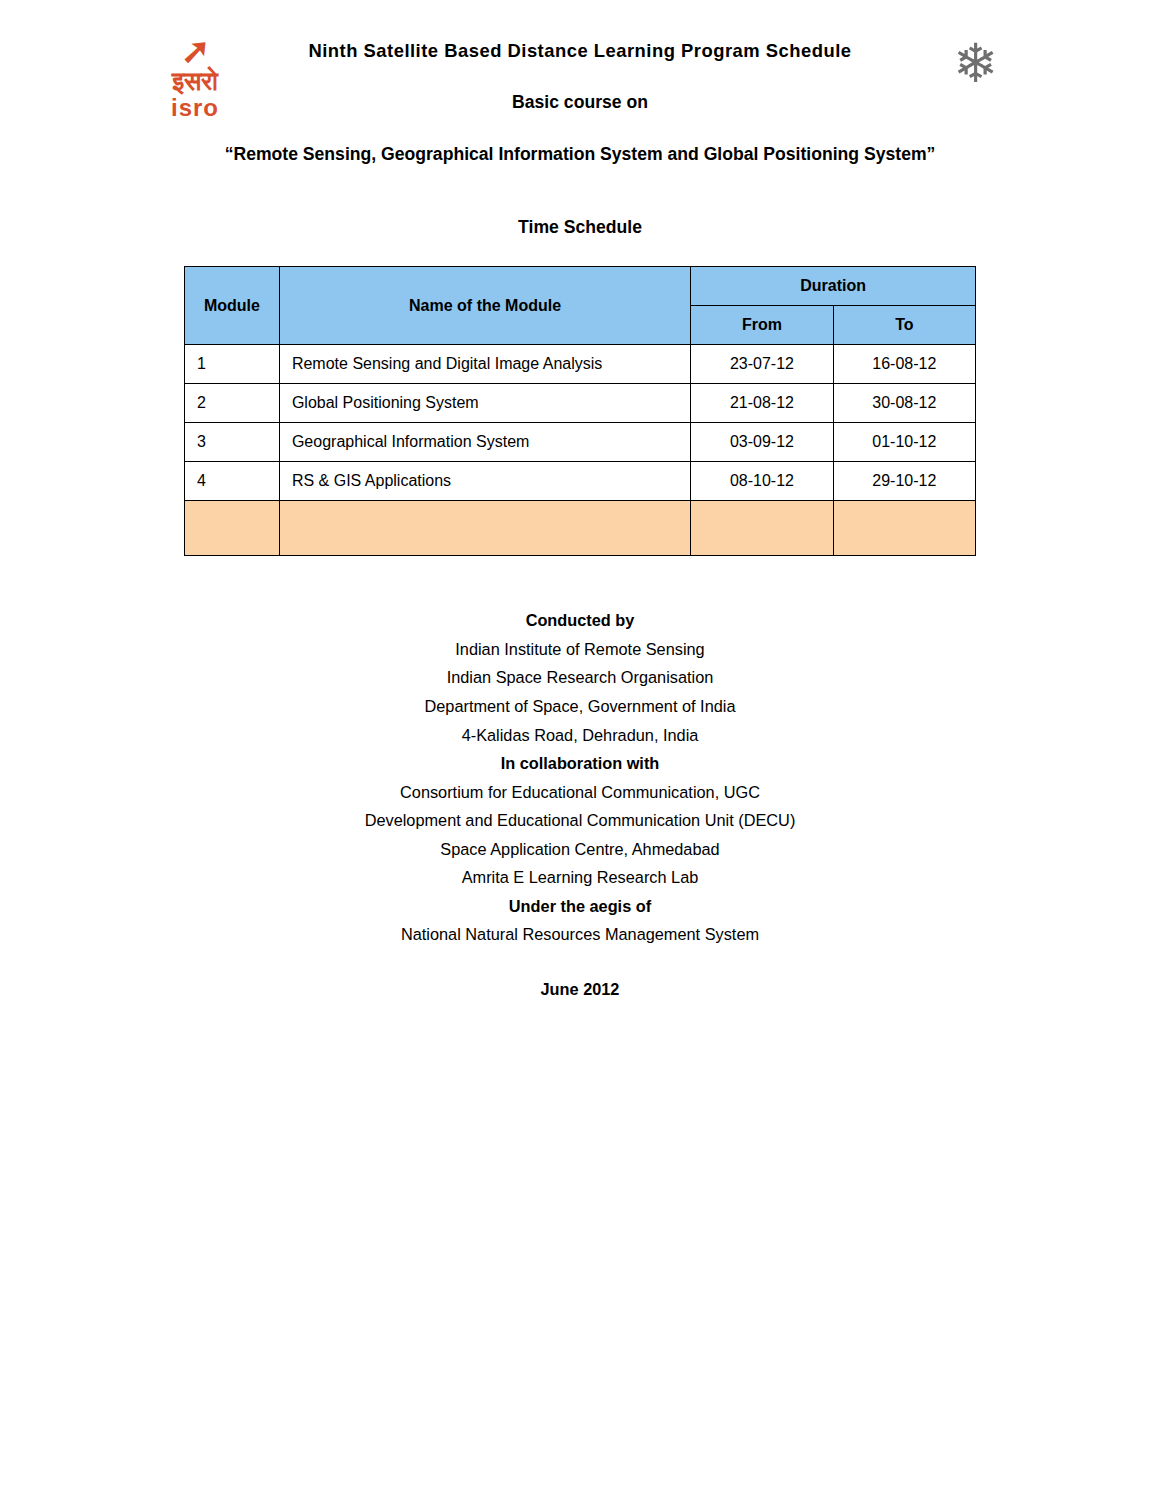➚ इसरो isro
❄
Ninth Satellite Based Distance Learning Program Schedule
Basic course on
“Remote Sensing, Geographical Information System and Global Positioning System”
Time Schedule
| Module | Name of the Module | Duration |
| --- | --- | --- |
| From | To |
| 1 | Remote Sensing and Digital Image Analysis | 23-07-12 | 16-08-12 |
| 2 | Global Positioning System | 21-08-12 | 30-08-12 |
| 3 | Geographical Information System | 03-09-12 | 01-10-12 |
| 4 | RS & GIS Applications | 08-10-12 | 29-10-12 |
Conducted by
Indian Institute of Remote Sensing
Indian Space Research Organisation
Department of Space, Government of India
4-Kalidas Road, Dehradun, India
In collaboration with
Consortium for Educational Communication, UGC
Development and Educational Communication Unit (DECU)
Space Application Centre, Ahmedabad
Amrita E Learning Research Lab
Under the aegis of
National Natural Resources Management System
June 2012